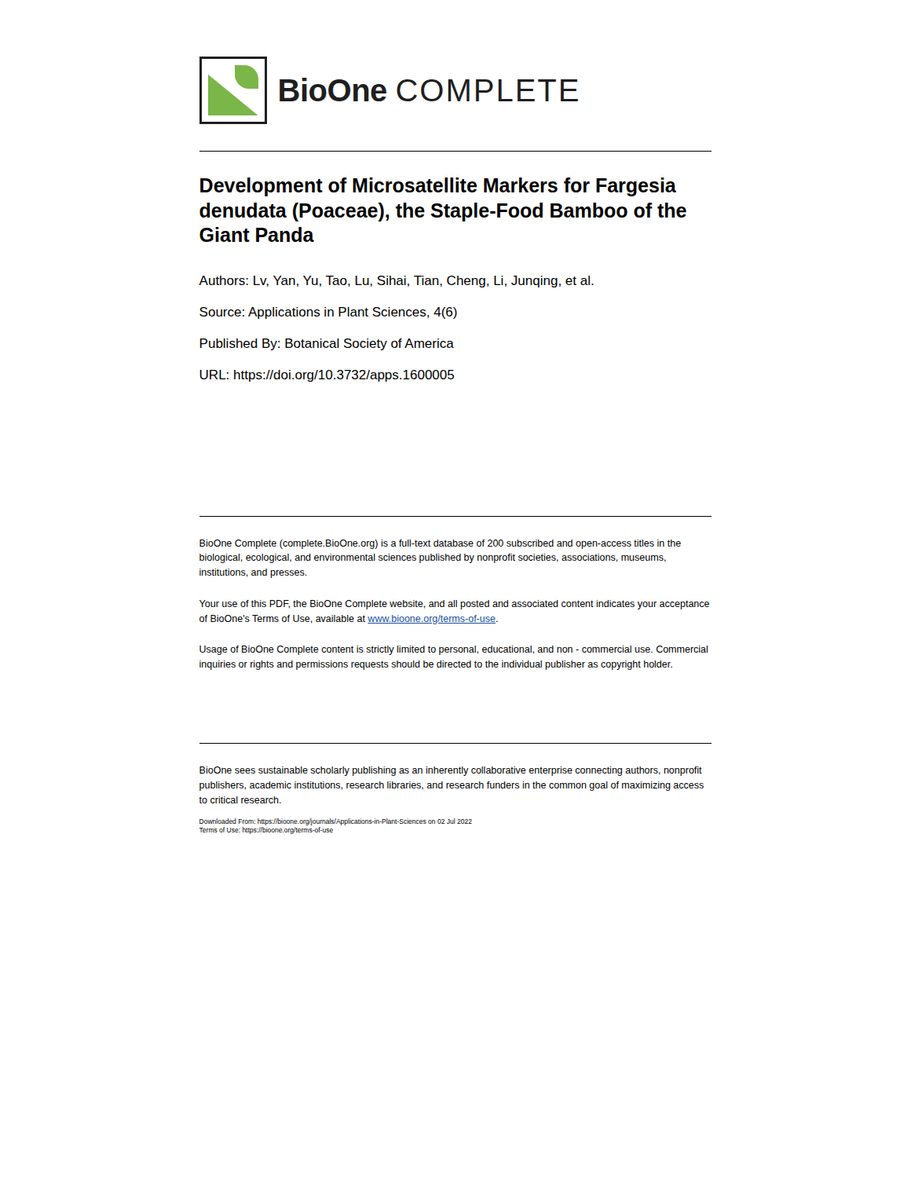BioOne COMPLETE
Development of Microsatellite Markers for Fargesia denudata (Poaceae), the Staple-Food Bamboo of the Giant Panda
Authors: Lv, Yan, Yu, Tao, Lu, Sihai, Tian, Cheng, Li, Junqing, et al.
Source: Applications in Plant Sciences, 4(6)
Published By: Botanical Society of America
URL: https://doi.org/10.3732/apps.1600005
BioOne Complete (complete.BioOne.org) is a full-text database of 200 subscribed and open-access titles in the biological, ecological, and environmental sciences published by nonprofit societies, associations, museums, institutions, and presses.
Your use of this PDF, the BioOne Complete website, and all posted and associated content indicates your acceptance of BioOne's Terms of Use, available at www.bioone.org/terms-of-use.
Usage of BioOne Complete content is strictly limited to personal, educational, and non - commercial use. Commercial inquiries or rights and permissions requests should be directed to the individual publisher as copyright holder.
BioOne sees sustainable scholarly publishing as an inherently collaborative enterprise connecting authors, nonprofit publishers, academic institutions, research libraries, and research funders in the common goal of maximizing access to critical research.
Downloaded From: https://bioone.org/journals/Applications-in-Plant-Sciences on 02 Jul 2022
Terms of Use: https://bioone.org/terms-of-use